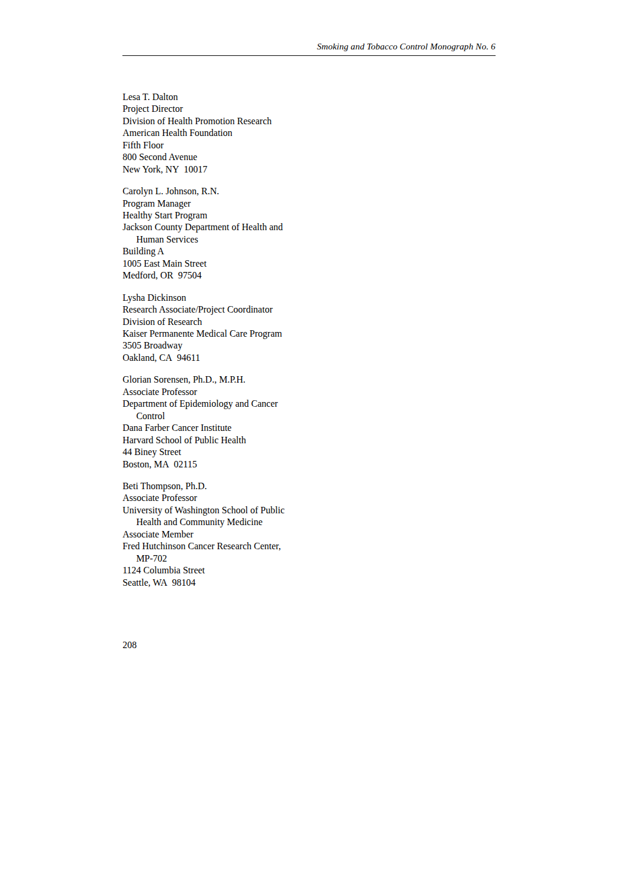Smoking and Tobacco Control Monograph No. 6
Lesa T. Dalton Project Director Division of Health Promotion Research American Health Foundation Fifth Floor 800 Second Avenue New York, NY 10017
Carolyn L. Johnson, R.N. Program Manager Healthy Start Program Jackson County Department of Health and Human Services Building A 1005 East Main Street Medford, OR 97504
Lysha Dickinson Research Associate/Project Coordinator Division of Research Kaiser Permanente Medical Care Program 3505 Broadway Oakland, CA 94611
Glorian Sorensen, Ph.D., M.P.H. Associate Professor Department of Epidemiology and Cancer Control Dana Farber Cancer Institute Harvard School of Public Health 44 Biney Street Boston, MA 02115
Beti Thompson, Ph.D. Associate Professor University of Washington School of Public Health and Community Medicine Associate Member Fred Hutchinson Cancer Research Center, MP-702 1124 Columbia Street Seattle, WA 98104
208